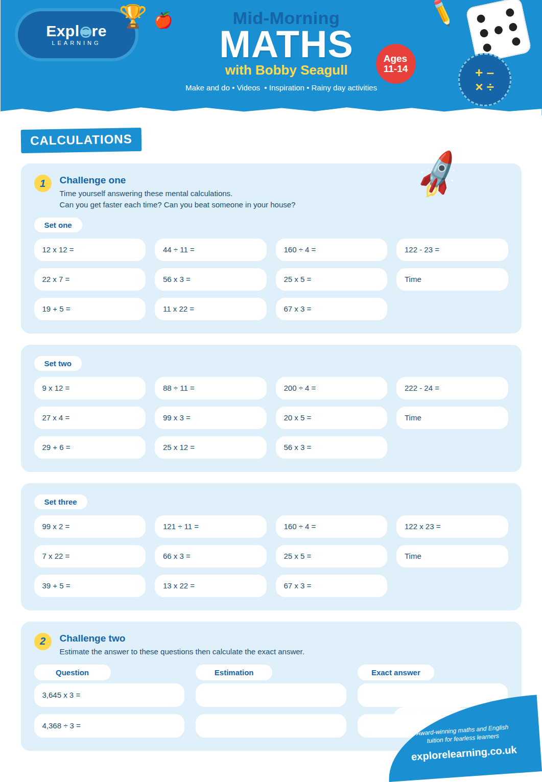Expl re
LEARNING
🏆
🍎
✏️
Mid-Morning
MATHS
with Bobby Seagull
Ages
11-14
Make and do • Videos • Inspiration • Rainy day activities
+ – × ÷
CALCULATIONS
🚀
1
Challenge one
Time yourself answering these mental calculations.
Can you get faster each time? Can you beat someone in your house?
Set one
12 x 12 =
44 ÷ 11 =
160 ÷ 4 =
122 - 23 =
22 x 7 =
56 x 3 =
25 x 5 =
Time
19 + 5 =
11 x 22 =
67 x 3 =
Set two
9 x 12 =
88 ÷ 11 =
200 ÷ 4 =
222 - 24 =
27 x 4 =
99 x 3 =
20 x 5 =
Time
29 + 6 =
25 x 12 =
56 x 3 =
Set three
99 x 2 =
121 ÷ 11 =
160 ÷ 4 =
122 x 23 =
7 x 22 =
66 x 3 =
25 x 5 =
Time
39 + 5 =
13 x 22 =
67 x 3 =
2
Challenge two
Estimate the answer to these questions then calculate the exact answer.
Question
Estimation
Exact answer
3,645 x 3 =
4,368 ÷ 3 =
Award-winning maths and English
tuition for fearless learners
explorelearning.co.uk